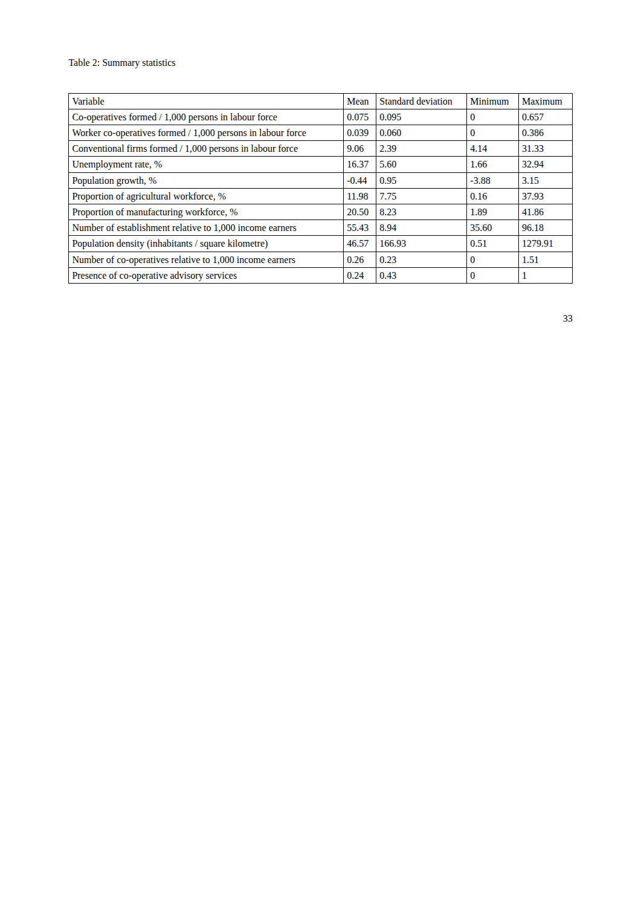Table 2: Summary statistics
| Variable | Mean | Standard deviation | Minimum | Maximum |
| --- | --- | --- | --- | --- |
| Co-operatives formed / 1,000 persons in labour force | 0.075 | 0.095 | 0 | 0.657 |
| Worker co-operatives formed / 1,000 persons in labour force | 0.039 | 0.060 | 0 | 0.386 |
| Conventional firms formed / 1,000 persons in labour force | 9.06 | 2.39 | 4.14 | 31.33 |
| Unemployment rate, % | 16.37 | 5.60 | 1.66 | 32.94 |
| Population growth, % | -0.44 | 0.95 | -3.88 | 3.15 |
| Proportion of agricultural workforce, % | 11.98 | 7.75 | 0.16 | 37.93 |
| Proportion of manufacturing workforce, % | 20.50 | 8.23 | 1.89 | 41.86 |
| Number of establishment relative to 1,000 income earners | 55.43 | 8.94 | 35.60 | 96.18 |
| Population density (inhabitants / square kilometre) | 46.57 | 166.93 | 0.51 | 1279.91 |
| Number of co-operatives relative to 1,000 income earners | 0.26 | 0.23 | 0 | 1.51 |
| Presence of co-operative advisory services | 0.24 | 0.43 | 0 | 1 |
33